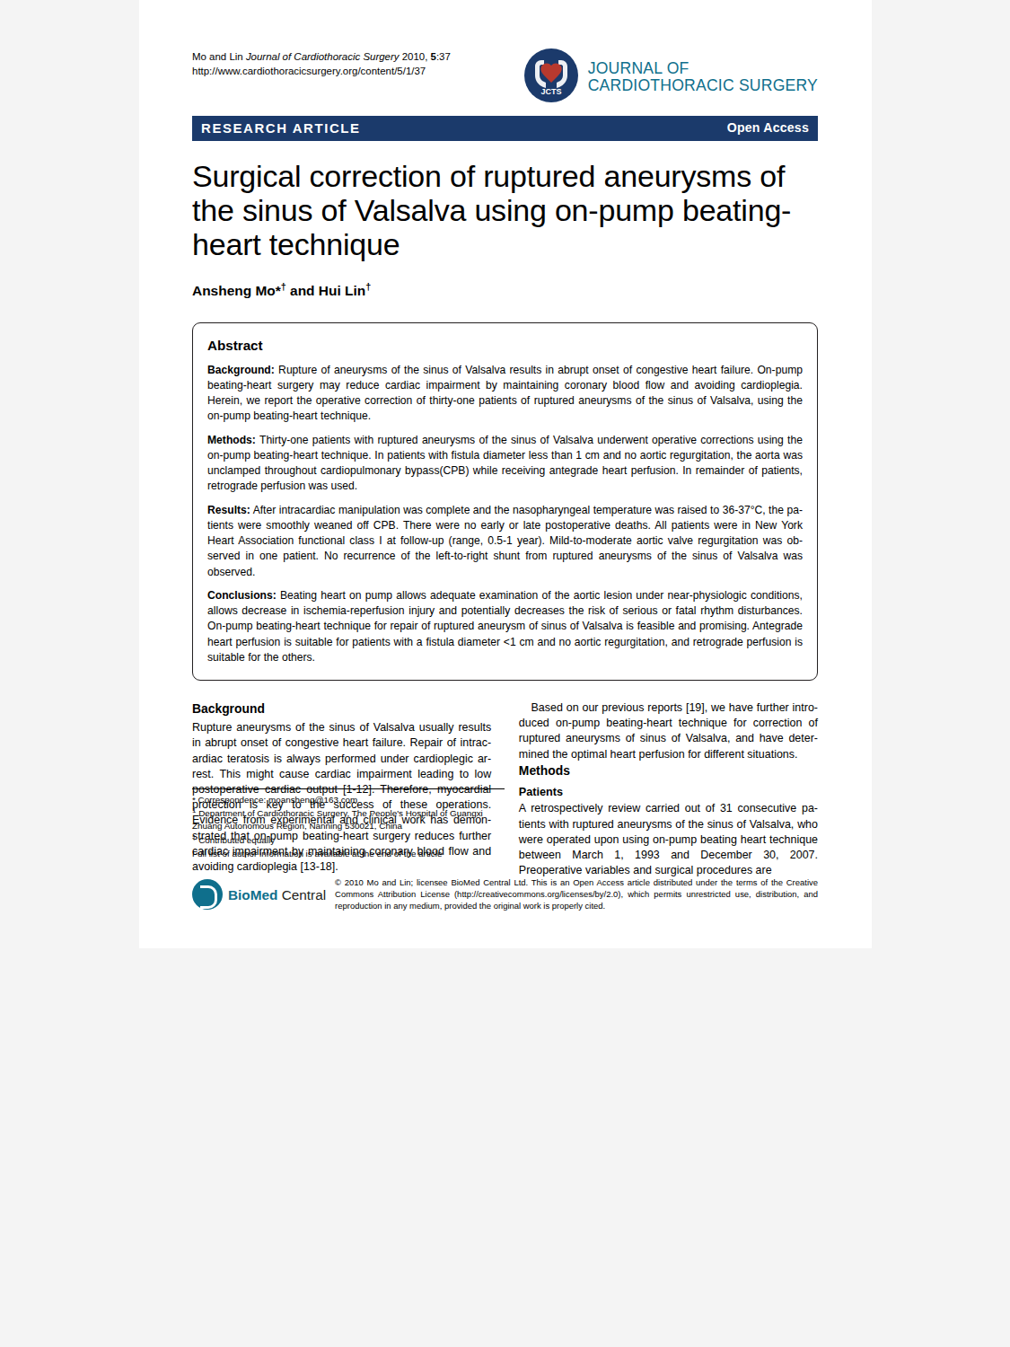Mo and Lin Journal of Cardiothoracic Surgery 2010, 5:37
http://www.cardiothoracicsurgery.org/content/5/1/37
JCTS
JOURNAL OF CARDIOTHORACIC SURGERY
RESEARCH ARTICLE Open Access
Surgical correction of ruptured aneurysms of the sinus of Valsalva using on-pump beating-heart technique
Ansheng Mo*† and Hui Lin†
Abstract
Background: Rupture of aneurysms of the sinus of Valsalva results in abrupt onset of congestive heart failure. On-pump beating-heart surgery may reduce cardiac impairment by maintaining coronary blood flow and avoiding cardioplegia. Herein, we report the operative correction of thirty-one patients of ruptured aneurysms of the sinus of Valsalva, using the on-pump beating-heart technique.
Methods: Thirty-one patients with ruptured aneurysms of the sinus of Valsalva underwent operative corrections using the on-pump beating-heart technique. In patients with fistula diameter less than 1 cm and no aortic regurgitation, the aorta was unclamped throughout cardiopulmonary bypass(CPB) while receiving antegrade heart perfusion. In remainder of patients, retrograde perfusion was used.
Results: After intracardiac manipulation was complete and the nasopharyngeal temperature was raised to 36-37°C, the patients were smoothly weaned off CPB. There were no early or late postoperative deaths. All patients were in New York Heart Association functional class I at follow-up (range, 0.5-1 year). Mild-to-moderate aortic valve regurgitation was observed in one patient. No recurrence of the left-to-right shunt from ruptured aneurysms of the sinus of Valsalva was observed.
Conclusions: Beating heart on pump allows adequate examination of the aortic lesion under near-physiologic conditions, allows decrease in ischemia-reperfusion injury and potentially decreases the risk of serious or fatal rhythm disturbances. On-pump beating-heart technique for repair of ruptured aneurysm of sinus of Valsalva is feasible and promising. Antegrade heart perfusion is suitable for patients with a fistula diameter <1 cm and no aortic regurgitation, and retrograde perfusion is suitable for the others.
Background
Rupture aneurysms of the sinus of Valsalva usually results in abrupt onset of congestive heart failure. Repair of intracardiac teratosis is always performed under cardioplegic arrest. This might cause cardiac impairment leading to low postoperative cardiac output [1-12]. Therefore, myocardial protection is key to the success of these operations. Evidence from experimental and clinical work has demonstrated that on-pump beating-heart surgery reduces further cardiac impairment by maintaining coronary blood flow and avoiding cardioplegia [13-18].
Based on our previous reports [19], we have further introduced on-pump beating-heart technique for correction of ruptured aneurysms of sinus of Valsalva, and have determined the optimal heart perfusion for different situations.
Methods
Patients
A retrospectively review carried out of 31 consecutive patients with ruptured aneurysms of the sinus of Valsalva, who were operated upon using on-pump beating heart technique between March 1, 1993 and December 30, 2007. Preoperative variables and surgical procedures are
* Correspondence: moansheng@163.com
1 Department of Cardiothoracic Surgery, The People's Hospital of Guangxi Zhuang Autonomous Region, Nanning 530021, China
† Contributed equally
Full list of author information is available at the end of the article
Bio Med Central
© 2010 Mo and Lin; licensee BioMed Central Ltd. This is an Open Access article distributed under the terms of the Creative Commons Attribution License (http://creativecommons.org/licenses/by/2.0), which permits unrestricted use, distribution, and reproduction in any medium, provided the original work is properly cited.